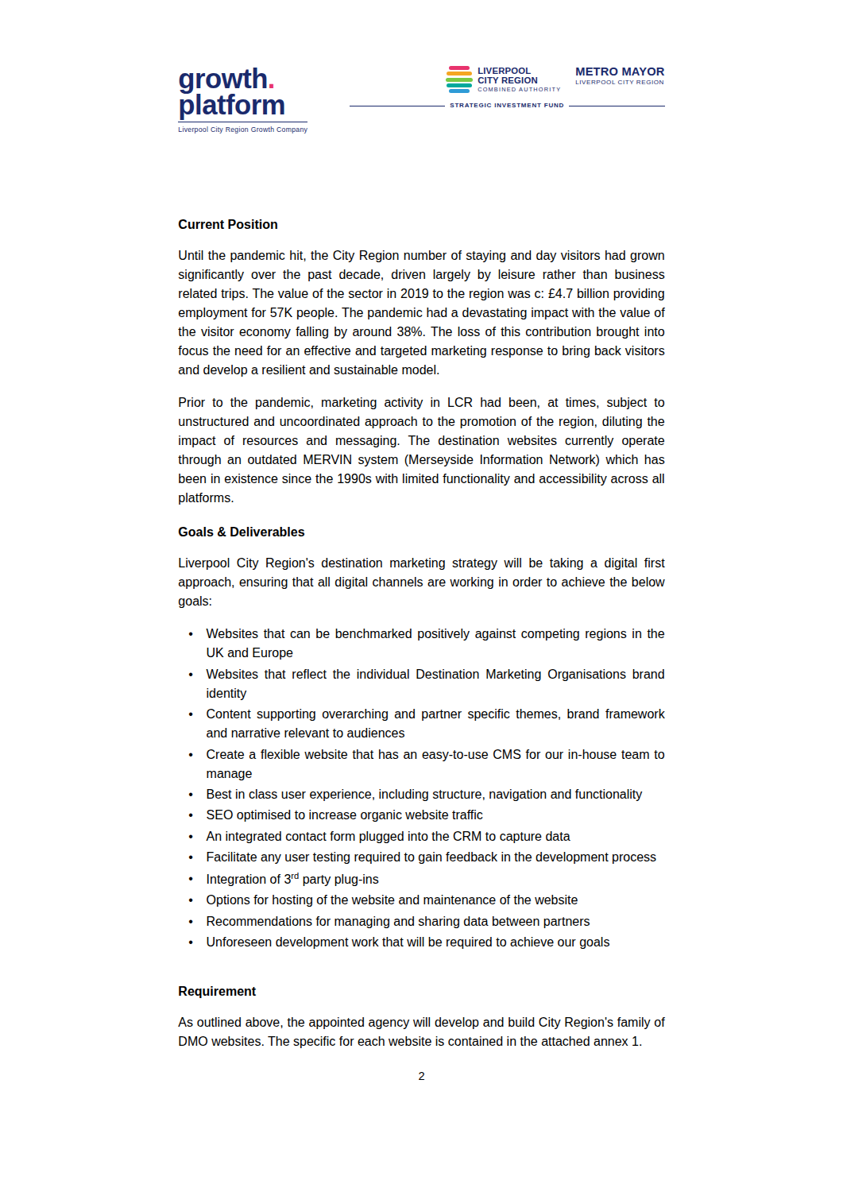growth.
platform
Liverpool City Region Growth Company
LIVERPOOL
CITY REGIONCOMBINED AUTHORITY
METRO MAYORLIVERPOOL CITY REGION
STRATEGIC INVESTMENT FUND
Current Position
Until the pandemic hit, the City Region number of staying and day visitors had grown significantly over the past decade, driven largely by leisure rather than business related trips. The value of the sector in 2019 to the region was c: £4.7 billion providing employment for 57K people. The pandemic had a devastating impact with the value of the visitor economy falling by around 38%. The loss of this contribution brought into focus the need for an effective and targeted marketing response to bring back visitors and develop a resilient and sustainable model.
Prior to the pandemic, marketing activity in LCR had been, at times, subject to unstructured and uncoordinated approach to the promotion of the region, diluting the impact of resources and messaging. The destination websites currently operate through an outdated MERVIN system (Merseyside Information Network) which has been in existence since the 1990s with limited functionality and accessibility across all platforms.
Goals & Deliverables
Liverpool City Region's destination marketing strategy will be taking a digital first approach, ensuring that all digital channels are working in order to achieve the below goals:
Websites that can be benchmarked positively against competing regions in the UK and Europe
Websites that reflect the individual Destination Marketing Organisations brand identity
Content supporting overarching and partner specific themes, brand framework and narrative relevant to audiences
Create a flexible website that has an easy-to-use CMS for our in-house team to manage
Best in class user experience, including structure, navigation and functionality
SEO optimised to increase organic website traffic
An integrated contact form plugged into the CRM to capture data
Facilitate any user testing required to gain feedback in the development process
Integration of 3rd party plug-ins
Options for hosting of the website and maintenance of the website
Recommendations for managing and sharing data between partners
Unforeseen development work that will be required to achieve our goals
Requirement
As outlined above, the appointed agency will develop and build City Region's family of DMO websites. The specific for each website is contained in the attached annex 1.
2